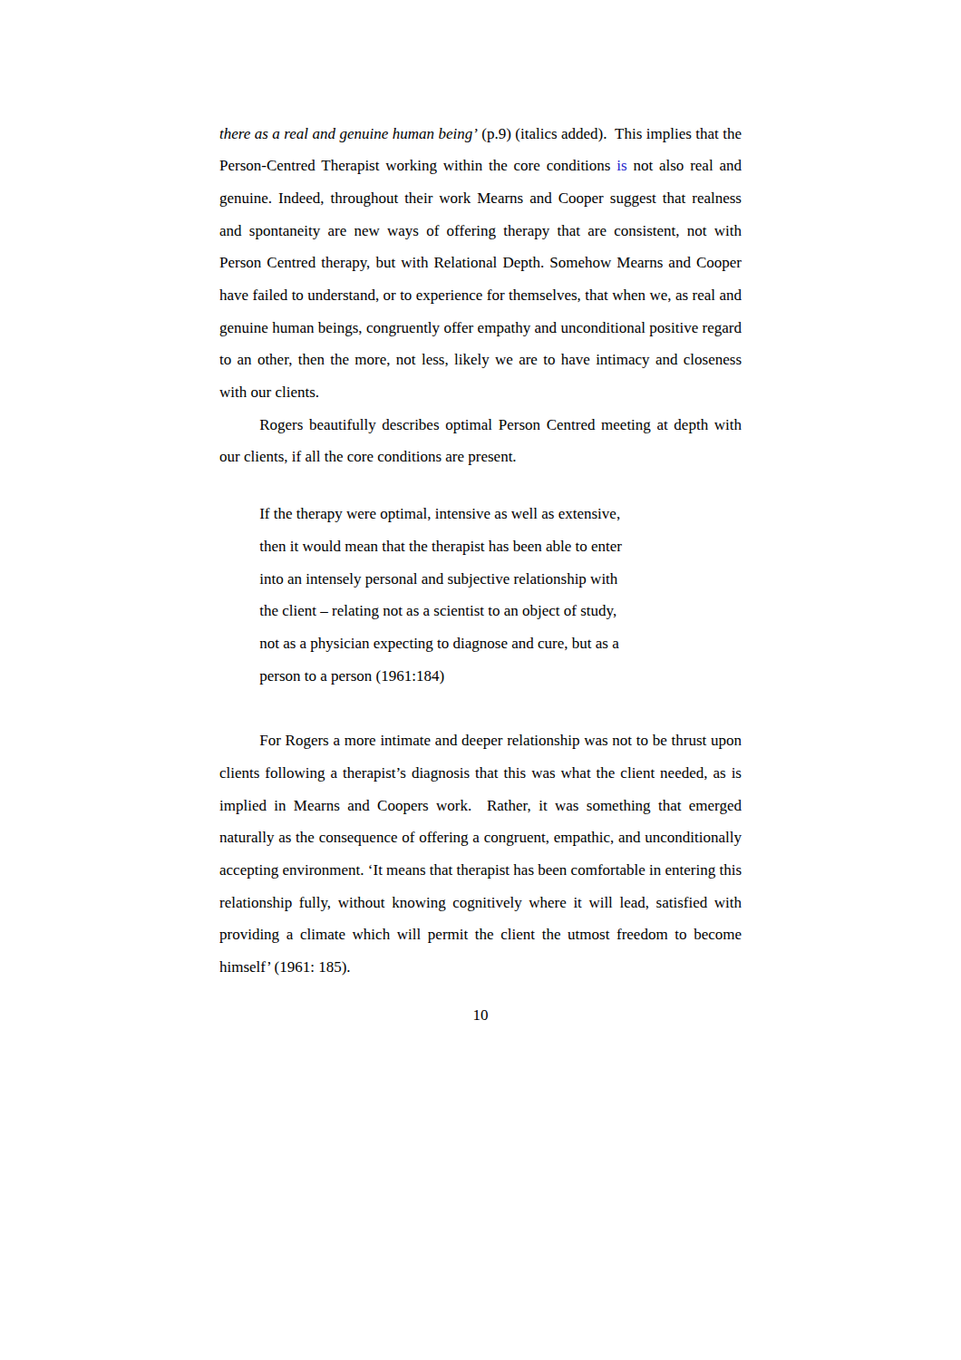there as a real and genuine human being’ (p.9) (italics added). This implies that the Person-Centred Therapist working within the core conditions is not also real and genuine. Indeed, throughout their work Mearns and Cooper suggest that realness and spontaneity are new ways of offering therapy that are consistent, not with Person Centred therapy, but with Relational Depth. Somehow Mearns and Cooper have failed to understand, or to experience for themselves, that when we, as real and genuine human beings, congruently offer empathy and unconditional positive regard to an other, then the more, not less, likely we are to have intimacy and closeness with our clients.
Rogers beautifully describes optimal Person Centred meeting at depth with our clients, if all the core conditions are present.
If the therapy were optimal, intensive as well as extensive, then it would mean that the therapist has been able to enter into an intensely personal and subjective relationship with the client – relating not as a scientist to an object of study, not as a physician expecting to diagnose and cure, but as a person to a person (1961:184)
For Rogers a more intimate and deeper relationship was not to be thrust upon clients following a therapist’s diagnosis that this was what the client needed, as is implied in Mearns and Coopers work. Rather, it was something that emerged naturally as the consequence of offering a congruent, empathic, and unconditionally accepting environment. ‘It means that therapist has been comfortable in entering this relationship fully, without knowing cognitively where it will lead, satisfied with providing a climate which will permit the client the utmost freedom to become himself’ (1961: 185).
10